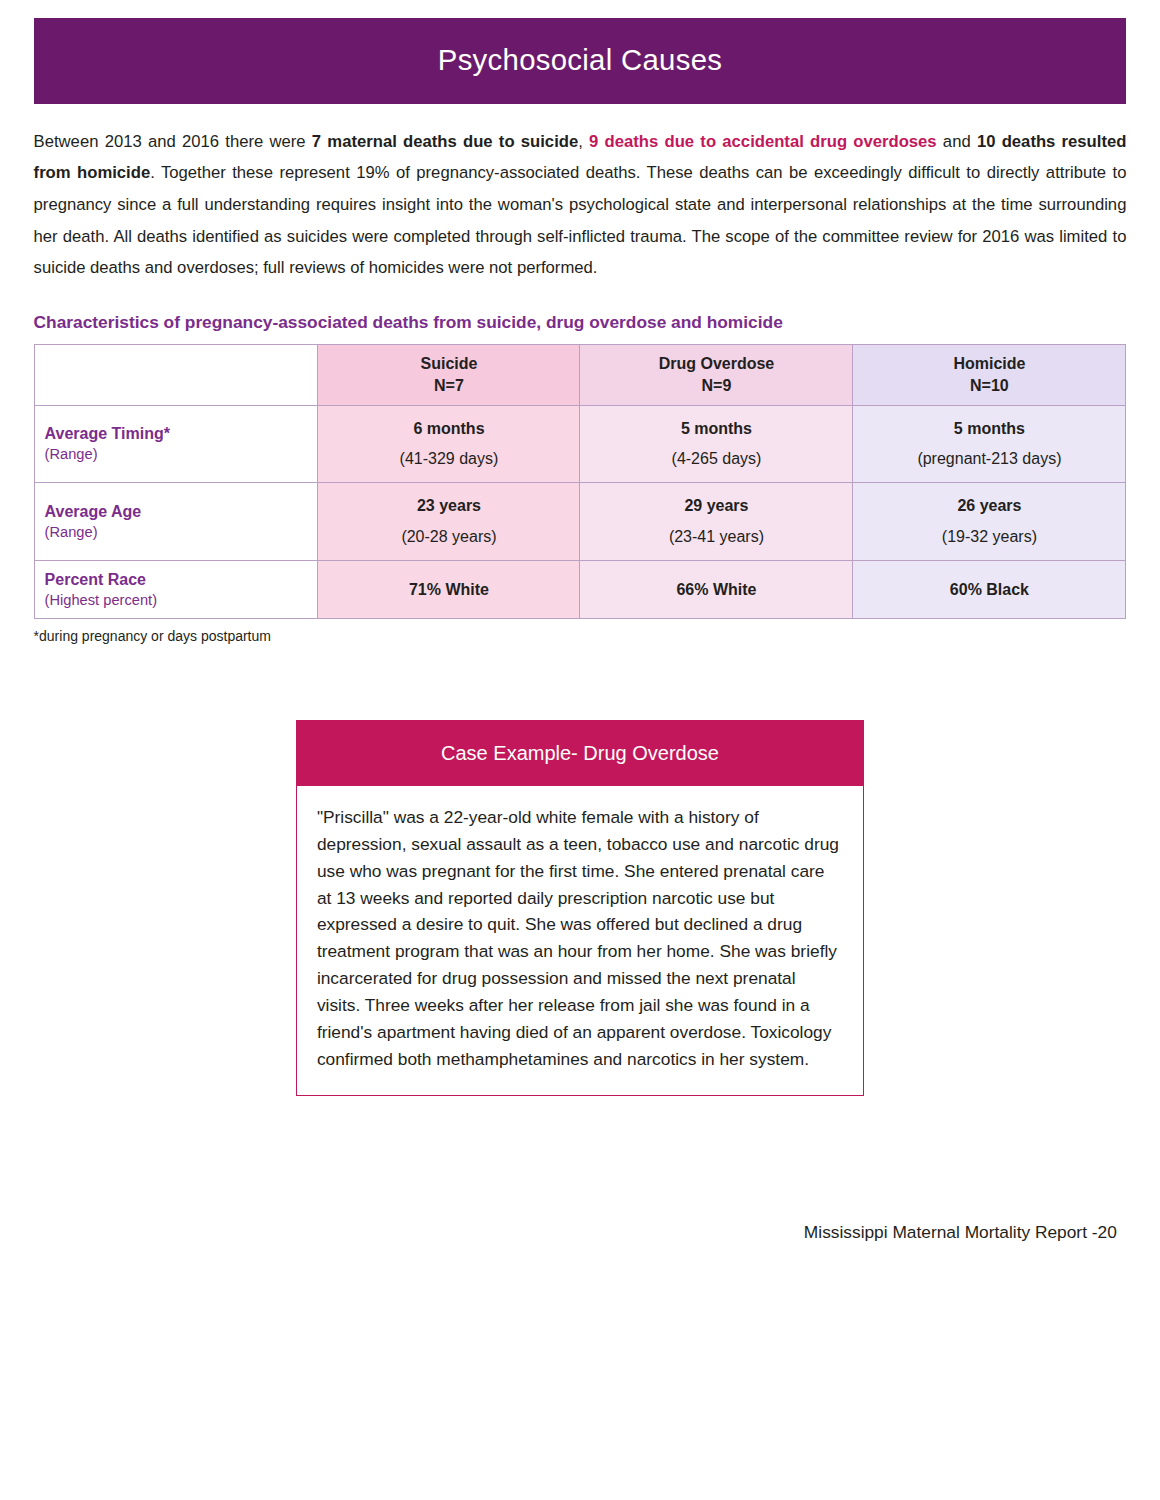Psychosocial Causes
Between 2013 and 2016 there were 7 maternal deaths due to suicide, 9 deaths due to accidental drug overdoses and 10 deaths resulted from homicide. Together these represent 19% of pregnancy-associated deaths. These deaths can be exceedingly difficult to directly attribute to pregnancy since a full understanding requires insight into the woman's psychological state and interpersonal relationships at the time surrounding her death. All deaths identified as suicides were completed through self-inflicted trauma. The scope of the committee review for 2016 was limited to suicide deaths and overdoses; full reviews of homicides were not performed.
Characteristics of pregnancy-associated deaths from suicide, drug overdose and homicide
| | Suicide N=7 | Drug Overdose N=9 | Homicide N=10 |
| --- | --- | --- | --- |
| Average Timing* (Range) | 6 months (41-329 days) | 5 months (4-265 days) | 5 months (pregnant-213 days) |
| Average Age (Range) | 23 years (20-28 years) | 29 years (23-41 years) | 26 years (19-32 years) |
| Percent Race (Highest percent) | 71% White | 66% White | 60% Black |
*during pregnancy or days postpartum
Case Example- Drug Overdose
"Priscilla" was a 22-year-old white female with a history of depression, sexual assault as a teen, tobacco use and narcotic drug use who was pregnant for the first time. She entered prenatal care at 13 weeks and reported daily prescription narcotic use but expressed a desire to quit. She was offered but declined a drug treatment program that was an hour from her home. She was briefly incarcerated for drug possession and missed the next prenatal visits. Three weeks after her release from jail she was found in a friend's apartment having died of an apparent overdose. Toxicology confirmed both methamphetamines and narcotics in her system.
Mississippi Maternal Mortality Report -20